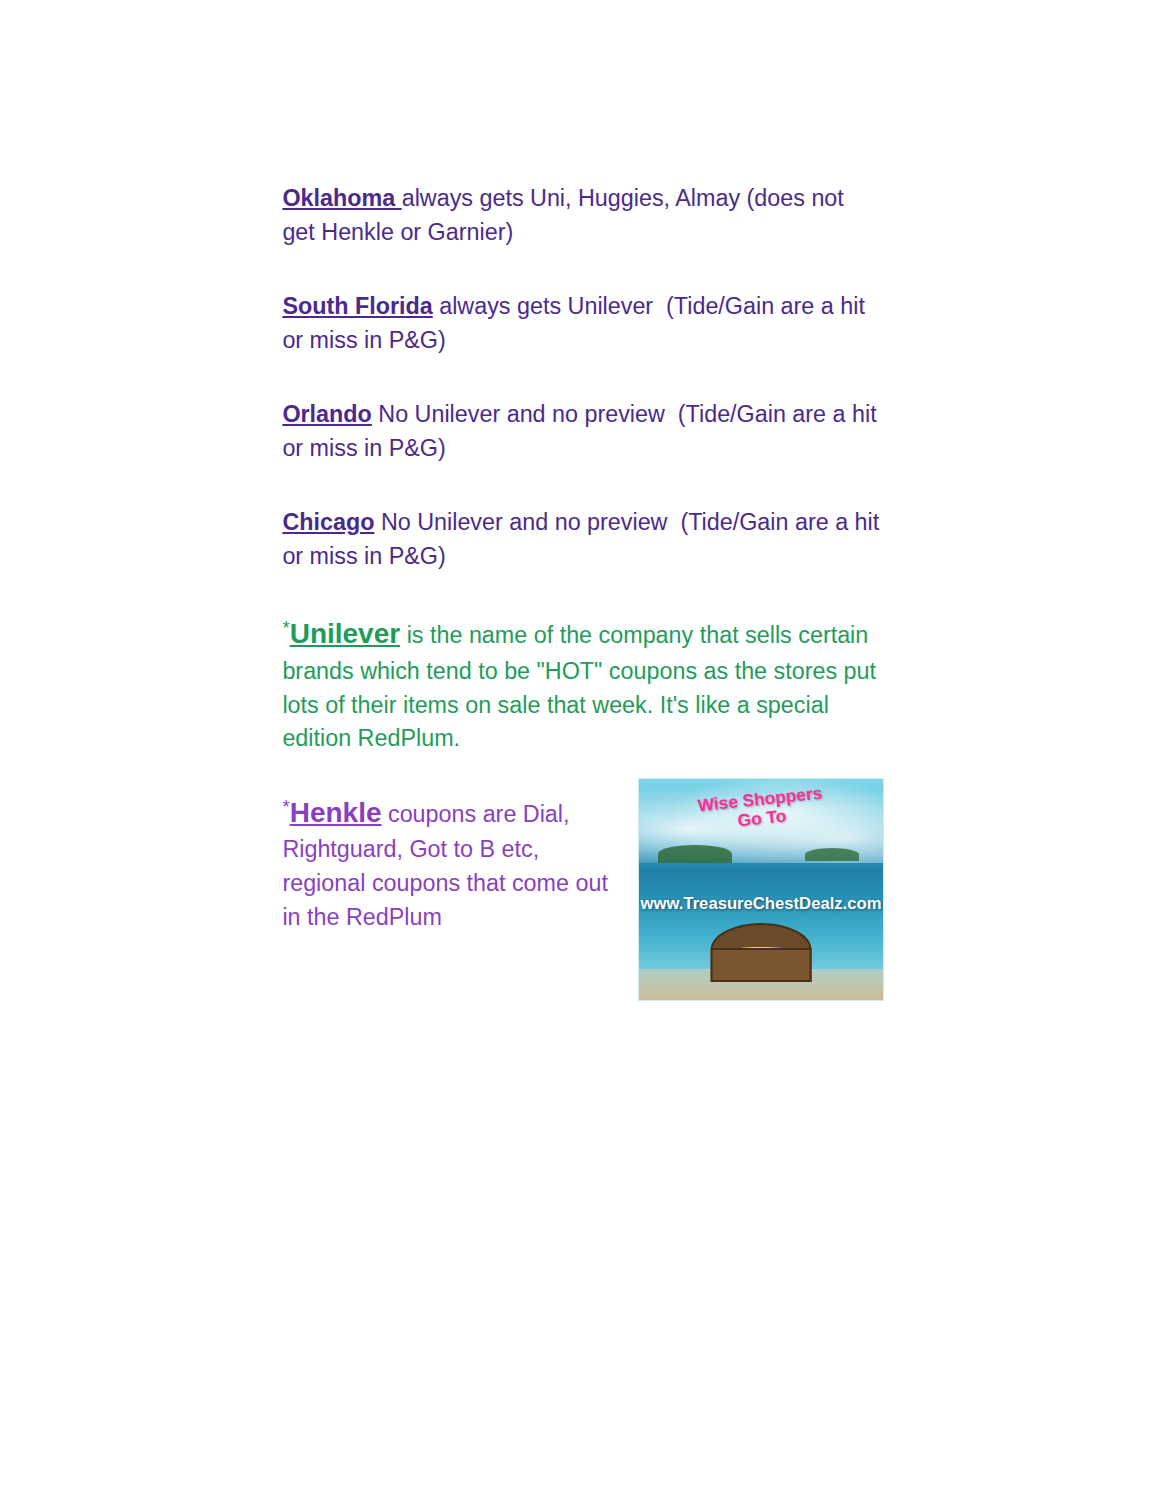Oklahoma always gets Uni, Huggies, Almay (does not get Henkle or Garnier)
South Florida always gets Unilever (Tide/Gain are a hit or miss in P&G)
Orlando No Unilever and no preview (Tide/Gain are a hit or miss in P&G)
Chicago No Unilever and no preview (Tide/Gain are a hit or miss in P&G)
*Unilever is the name of the company that sells certain brands which tend to be "HOT" coupons as the stores put lots of their items on sale that week. It's like a special edition RedPlum.
Wise Shoppers
Go To
www.TreasureChestDealz.com
*Henkle coupons are Dial, Rightguard, Got to B etc, regional coupons that come out in the RedPlum